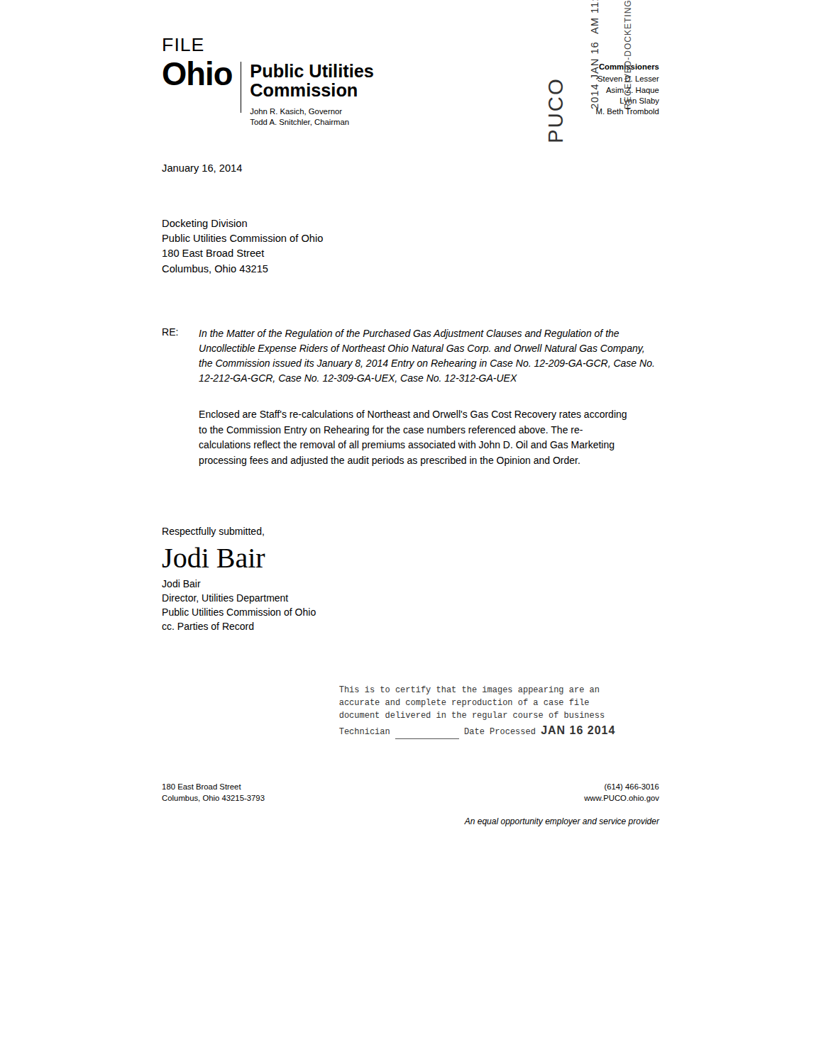FILE
Ohio
Public Utilities
Commission
John R. Kasich, Governor
Todd A. Snitchler, Chairman
Commissioners
Steven D. Lesser
Asim Z. Haque
Lynn Slaby
M. Beth Trombold
January 16, 2014
PUCO
2014 JAN 16 AM 11:50
RECEIVED-DOCKETING DIV
Docketing Division
Public Utilities Commission of Ohio
180 East Broad Street
Columbus, Ohio 43215
RE:
In the Matter of the Regulation of the Purchased Gas Adjustment Clauses and Regulation of the Uncollectible Expense Riders of Northeast Ohio Natural Gas Corp. and Orwell Natural Gas Company, the Commission issued its January 8, 2014 Entry on Rehearing in Case No. 12-209-GA-GCR, Case No. 12-212-GA-GCR, Case No. 12-309-GA-UEX, Case No. 12-312-GA-UEX
Enclosed are Staff's re-calculations of Northeast and Orwell's Gas Cost Recovery rates according to the Commission Entry on Rehearing for the case numbers referenced above. The re-calculations reflect the removal of all premiums associated with John D. Oil and Gas Marketing processing fees and adjusted the audit periods as prescribed in the Opinion and Order.
Respectfully submitted,
Jodi Bair
Jodi Bair
Director, Utilities Department
Public Utilities Commission of Ohio
cc. Parties of Record
This is to certify that the images appearing are an
accurate and complete reproduction of a case file
document delivered in the regular course of business
Technician Date Processed JAN 16 2014
180 East Broad Street
Columbus, Ohio 43215-3793
(614) 466-3016
www.PUCO.ohio.gov
An equal opportunity employer and service provider